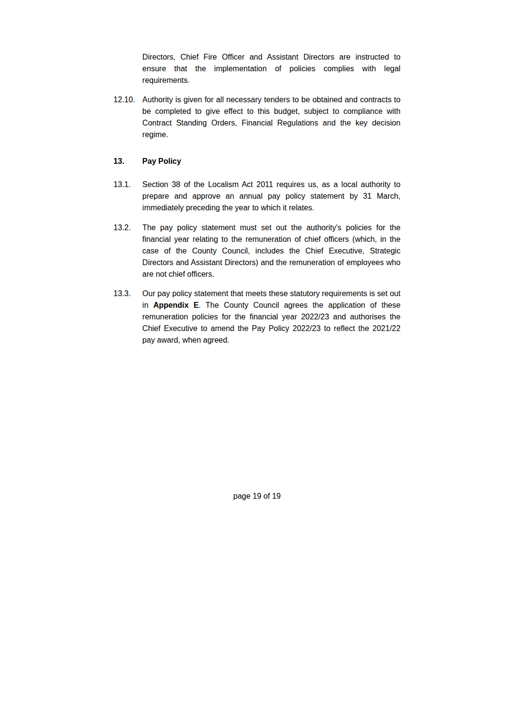Directors, Chief Fire Officer and Assistant Directors are instructed to ensure that the implementation of policies complies with legal requirements.
12.10.
Authority is given for all necessary tenders to be obtained and contracts to be completed to give effect to this budget, subject to compliance with Contract Standing Orders, Financial Regulations and the key decision regime.
13. Pay Policy
13.1.
Section 38 of the Localism Act 2011 requires us, as a local authority to prepare and approve an annual pay policy statement by 31 March, immediately preceding the year to which it relates.
13.2.
The pay policy statement must set out the authority's policies for the financial year relating to the remuneration of chief officers (which, in the case of the County Council, includes the Chief Executive, Strategic Directors and Assistant Directors) and the remuneration of employees who are not chief officers.
13.3.
Our pay policy statement that meets these statutory requirements is set out in Appendix E. The County Council agrees the application of these remuneration policies for the financial year 2022/23 and authorises the Chief Executive to amend the Pay Policy 2022/23 to reflect the 2021/22 pay award, when agreed.
page 19 of 19